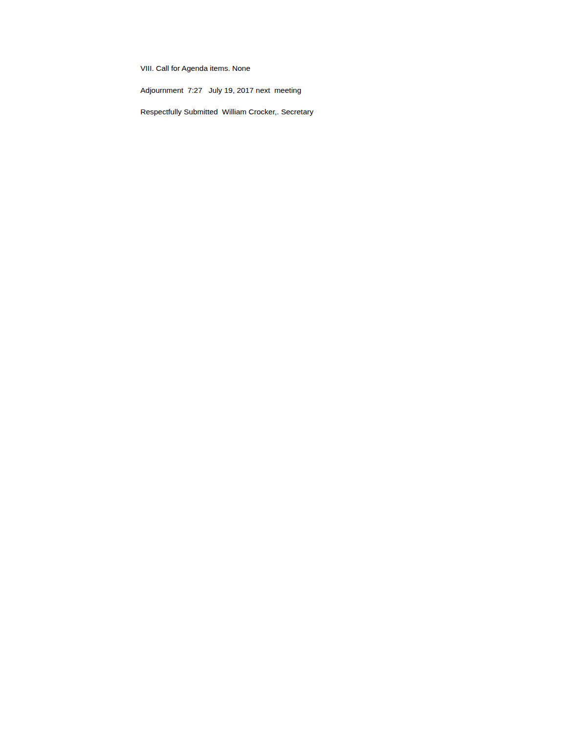VIII. Call for Agenda items. None
Adjournment 7:27 July 19, 2017 next meeting
Respectfully Submitted William Crocker,. Secretary